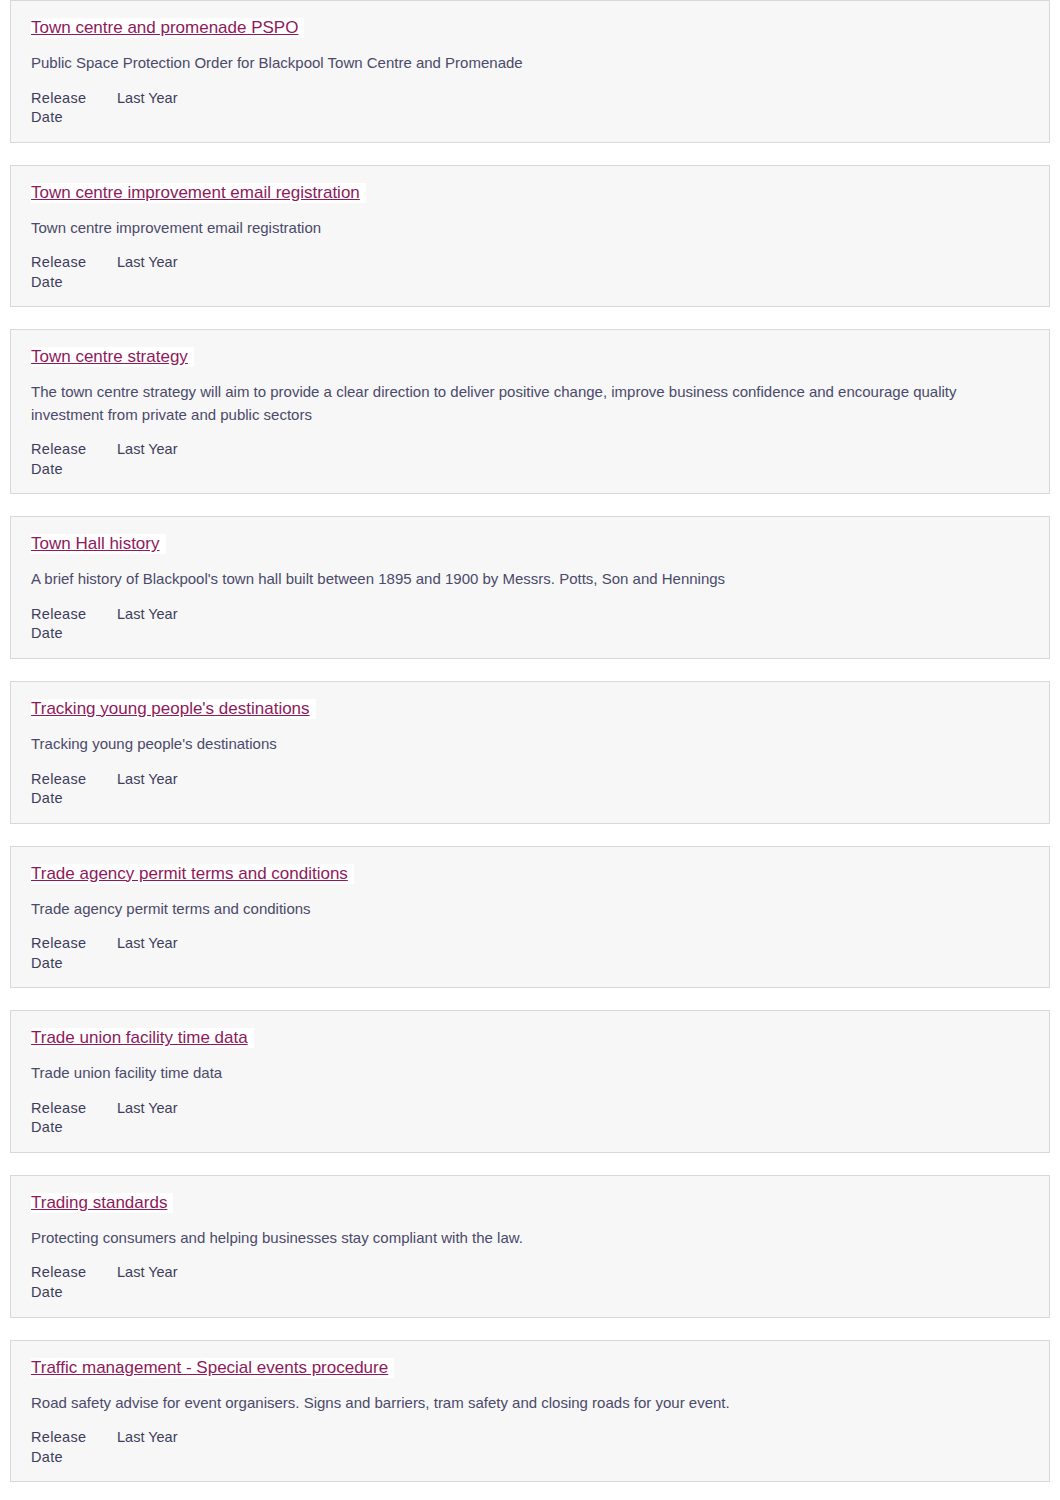Town centre and promenade PSPO
Public Space Protection Order for Blackpool Town Centre and Promenade
Release Date
Last Year
Town centre improvement email registration
Town centre improvement email registration
Release Date
Last Year
Town centre strategy
The town centre strategy will aim to provide a clear direction to deliver positive change, improve business confidence and encourage quality investment from private and public sectors
Release Date
Last Year
Town Hall history
A brief history of Blackpool's town hall built between 1895 and 1900 by Messrs. Potts, Son and Hennings
Release Date
Last Year
Tracking young people's destinations
Tracking young people's destinations
Release Date
Last Year
Trade agency permit terms and conditions
Trade agency permit terms and conditions
Release Date
Last Year
Trade union facility time data
Trade union facility time data
Release Date
Last Year
Trading standards
Protecting consumers and helping businesses stay compliant with the law.
Release Date
Last Year
Traffic management - Special events procedure
Road safety advise for event organisers. Signs and barriers, tram safety and closing roads for your event.
Release Date
Last Year